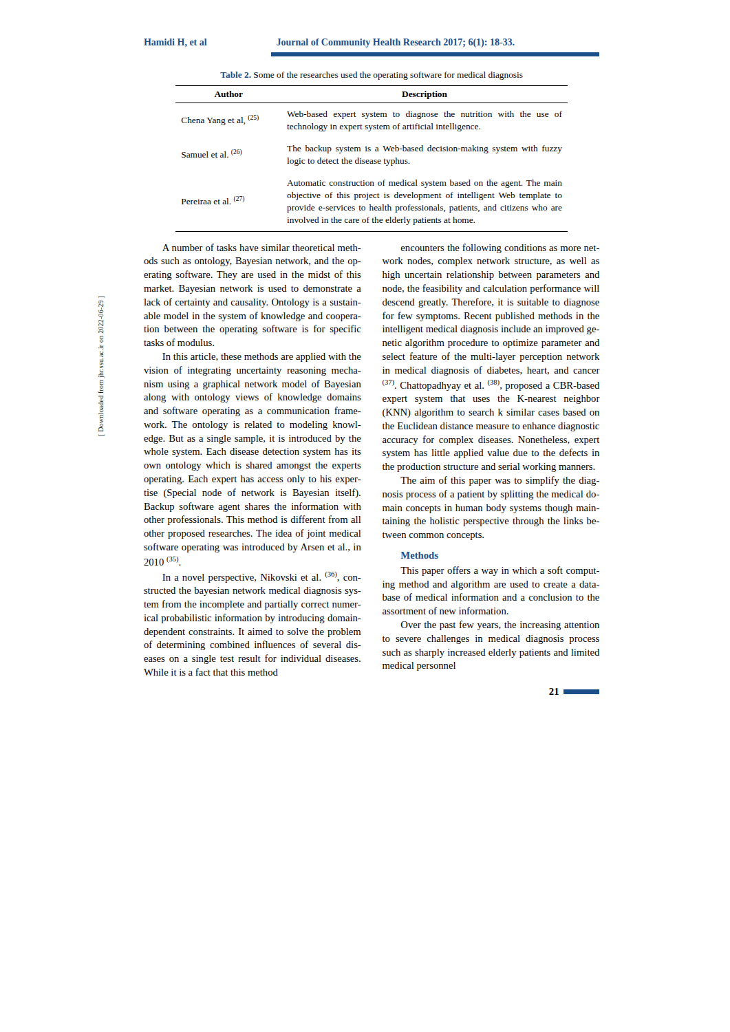[ Downloaded from jhr.ssu.ac.ir on 2022-06-29 ]
Hamidi H, et al Journal of Community Health Research 2017; 6(1): 18-33.
Table 2. Some of the researches used the operating software for medical diagnosis
| Author | Description |
| --- | --- |
| Chena Yang et al, (25) | Web-based expert system to diagnose the nutrition with the use of technology in expert system of artificial intelligence. |
| Samuel et al. (26) | The backup system is a Web-based decision-making system with fuzzy logic to detect the disease typhus. |
| Pereiraa et al. (27) | Automatic construction of medical system based on the agent. The main objective of this project is development of intelligent Web template to provide e-services to health professionals, patients, and citizens who are involved in the care of the elderly patients at home. |
A number of tasks have similar theoretical methods such as ontology, Bayesian network, and the operating software. They are used in the midst of this market. Bayesian network is used to demonstrate a lack of certainty and causality. Ontology is a sustainable model in the system of knowledge and cooperation between the operating software is for specific tasks of modulus.
In this article, these methods are applied with the vision of integrating uncertainty reasoning mechanism using a graphical network model of Bayesian along with ontology views of knowledge domains and software operating as a communication framework. The ontology is related to modeling knowledge. But as a single sample, it is introduced by the whole system. Each disease detection system has its own ontology which is shared amongst the experts operating. Each expert has access only to his expertise (Special node of network is Bayesian itself). Backup software agent shares the information with other professionals. This method is different from all other proposed researches. The idea of joint medical software operating was introduced by Arsen et al., in 2010 (35).
In a novel perspective, Nikovski et al. (36), constructed the bayesian network medical diagnosis system from the incomplete and partially correct numerical probabilistic information by introducing domain-dependent constraints. It aimed to solve the problem of determining combined influences of several diseases on a single test result for individual diseases. While it is a fact that this method
encounters the following conditions as more network nodes, complex network structure, as well as high uncertain relationship between parameters and node, the feasibility and calculation performance will descend greatly. Therefore, it is suitable to diagnose for few symptoms. Recent published methods in the intelligent medical diagnosis include an improved genetic algorithm procedure to optimize parameter and select feature of the multi-layer perception network in medical diagnosis of diabetes, heart, and cancer (37). Chattopadhyay et al. (38), proposed a CBR-based expert system that uses the K-nearest neighbor (KNN) algorithm to search k similar cases based on the Euclidean distance measure to enhance diagnostic accuracy for complex diseases. Nonetheless, expert system has little applied value due to the defects in the production structure and serial working manners.
The aim of this paper was to simplify the diagnosis process of a patient by splitting the medical domain concepts in human body systems though maintaining the holistic perspective through the links between common concepts.
Methods
This paper offers a way in which a soft computing method and algorithm are used to create a database of medical information and a conclusion to the assortment of new information.
Over the past few years, the increasing attention to severe challenges in medical diagnosis process such as sharply increased elderly patients and limited medical personnel
21